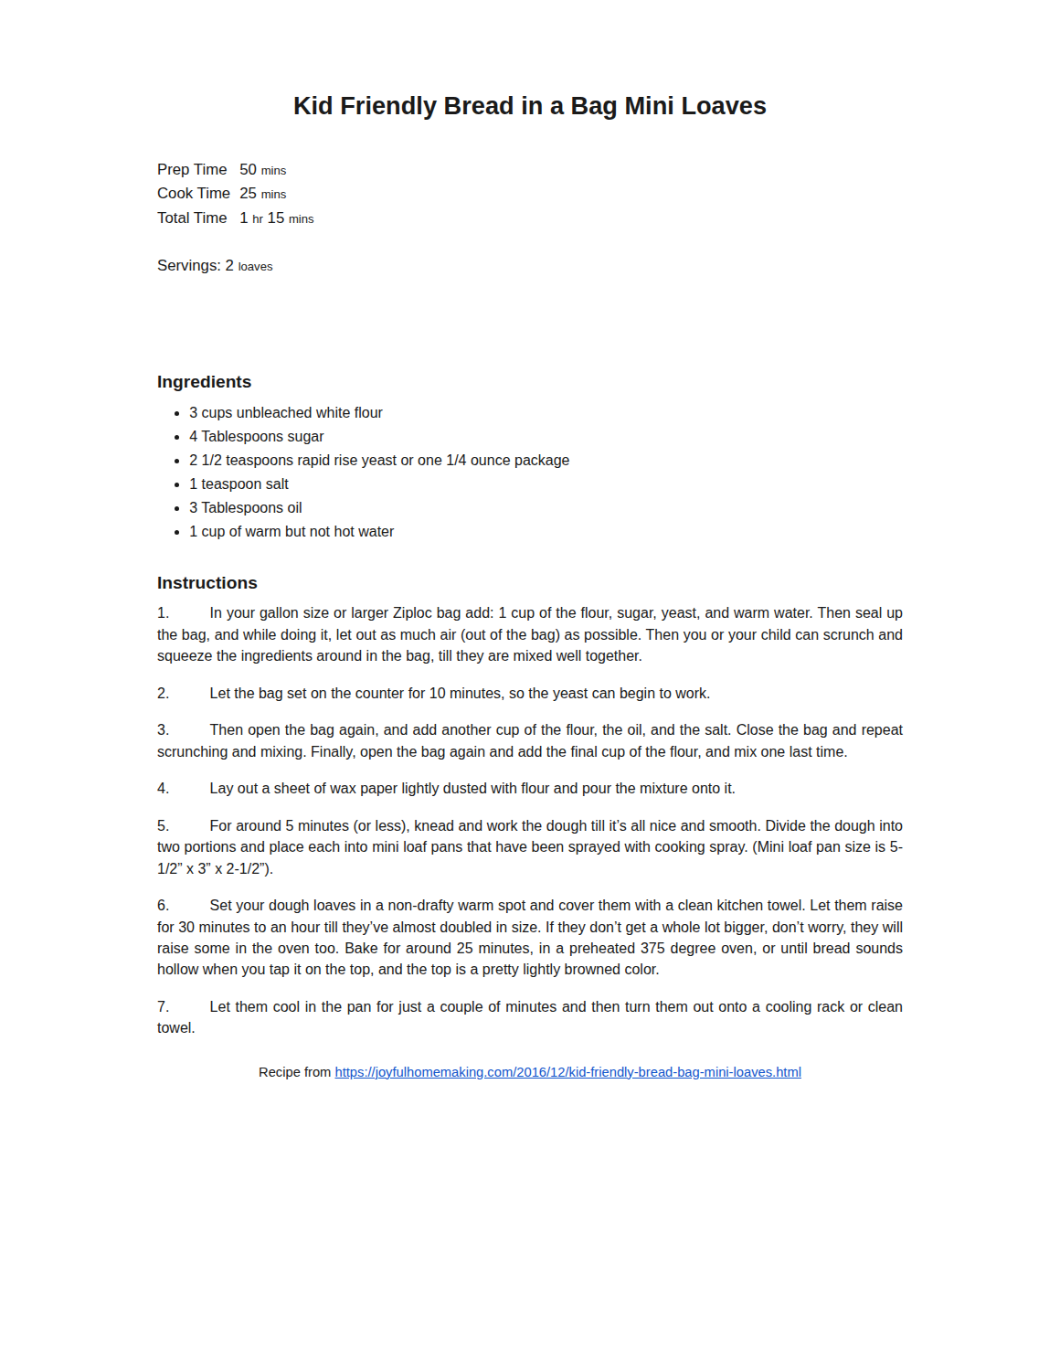Kid Friendly Bread in a Bag Mini Loaves
| Prep Time | 50 mins |
| Cook Time | 25 mins |
| Total Time | 1 hr 15 mins |
Servings: 2 loaves
Ingredients
3 cups unbleached white flour
4 Tablespoons sugar
2 1/2 teaspoons rapid rise yeast or one 1/4 ounce package
1 teaspoon salt
3 Tablespoons oil
1 cup of warm but not hot water
Instructions
In your gallon size or larger Ziploc bag add: 1 cup of the flour, sugar, yeast, and warm water. Then seal up the bag, and while doing it, let out as much air (out of the bag) as possible. Then you or your child can scrunch and squeeze the ingredients around in the bag, till they are mixed well together.
Let the bag set on the counter for 10 minutes, so the yeast can begin to work.
Then open the bag again, and add another cup of the flour, the oil, and the salt. Close the bag and repeat scrunching and mixing. Finally, open the bag again and add the final cup of the flour, and mix one last time.
Lay out a sheet of wax paper lightly dusted with flour and pour the mixture onto it.
For around 5 minutes (or less), knead and work the dough till it’s all nice and smooth. Divide the dough into two portions and place each into mini loaf pans that have been sprayed with cooking spray. (Mini loaf pan size is 5-1/2” x 3” x 2-1/2”).
Set your dough loaves in a non-drafty warm spot and cover them with a clean kitchen towel. Let them raise for 30 minutes to an hour till they’ve almost doubled in size. If they don’t get a whole lot bigger, don’t worry, they will raise some in the oven too. Bake for around 25 minutes, in a preheated 375 degree oven, or until bread sounds hollow when you tap it on the top, and the top is a pretty lightly browned color.
Let them cool in the pan for just a couple of minutes and then turn them out onto a cooling rack or clean towel.
Recipe from https://joyfulhomemaking.com/2016/12/kid-friendly-bread-bag-mini-loaves.html